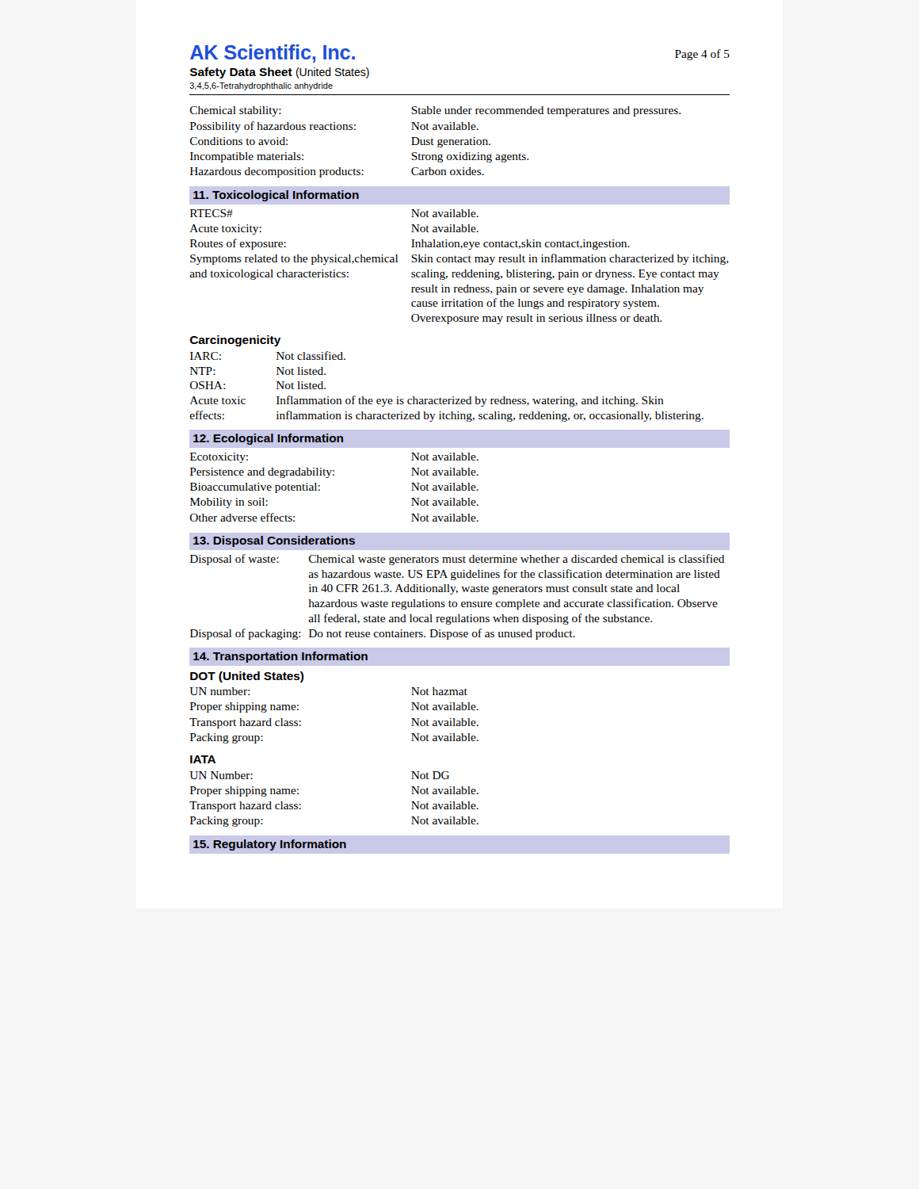Page 4 of 5
AK Scientific, Inc.
Safety Data Sheet (United States)
3,4,5,6-Tetrahydrophthalic anhydride
| Chemical stability: | Stable under recommended temperatures and pressures. |
| Possibility of hazardous reactions: | Not available. |
| Conditions to avoid: | Dust generation. |
| Incompatible materials: | Strong oxidizing agents. |
| Hazardous decomposition products: | Carbon oxides. |
11. Toxicological Information
| RTECS# | Not available. |
| Acute toxicity: | Not available. |
| Routes of exposure: | Inhalation,eye contact,skin contact,ingestion. |
| Symptoms related to the physical,chemical and toxicological characteristics: | Skin contact may result in inflammation characterized by itching, scaling, reddening, blistering, pain or dryness. Eye contact may result in redness, pain or severe eye damage. Inhalation may cause irritation of the lungs and respiratory system. Overexposure may result in serious illness or death. |
Carcinogenicity
| IARC: | Not classified. |
| NTP: | Not listed. |
| OSHA: | Not listed. |
| Acute toxic effects: | Inflammation of the eye is characterized by redness, watering, and itching. Skin inflammation is characterized by itching, scaling, reddening, or, occasionally, blistering. |
12. Ecological Information
| Ecotoxicity: | Not available. |
| Persistence and degradability: | Not available. |
| Bioaccumulative potential: | Not available. |
| Mobility in soil: | Not available. |
| Other adverse effects: | Not available. |
13. Disposal Considerations
| Disposal of waste: | Chemical waste generators must determine whether a discarded chemical is classified as hazardous waste. US EPA guidelines for the classification determination are listed in 40 CFR 261.3. Additionally, waste generators must consult state and local hazardous waste regulations to ensure complete and accurate classification. Observe all federal, state and local regulations when disposing of the substance. |
| Disposal of packaging: | Do not reuse containers. Dispose of as unused product. |
14. Transportation Information
DOT (United States)
| UN number: | Not hazmat |
| Proper shipping name: | Not available. |
| Transport hazard class: | Not available. |
| Packing group: | Not available. |
IATA
| UN Number: | Not DG |
| Proper shipping name: | Not available. |
| Transport hazard class: | Not available. |
| Packing group: | Not available. |
15. Regulatory Information